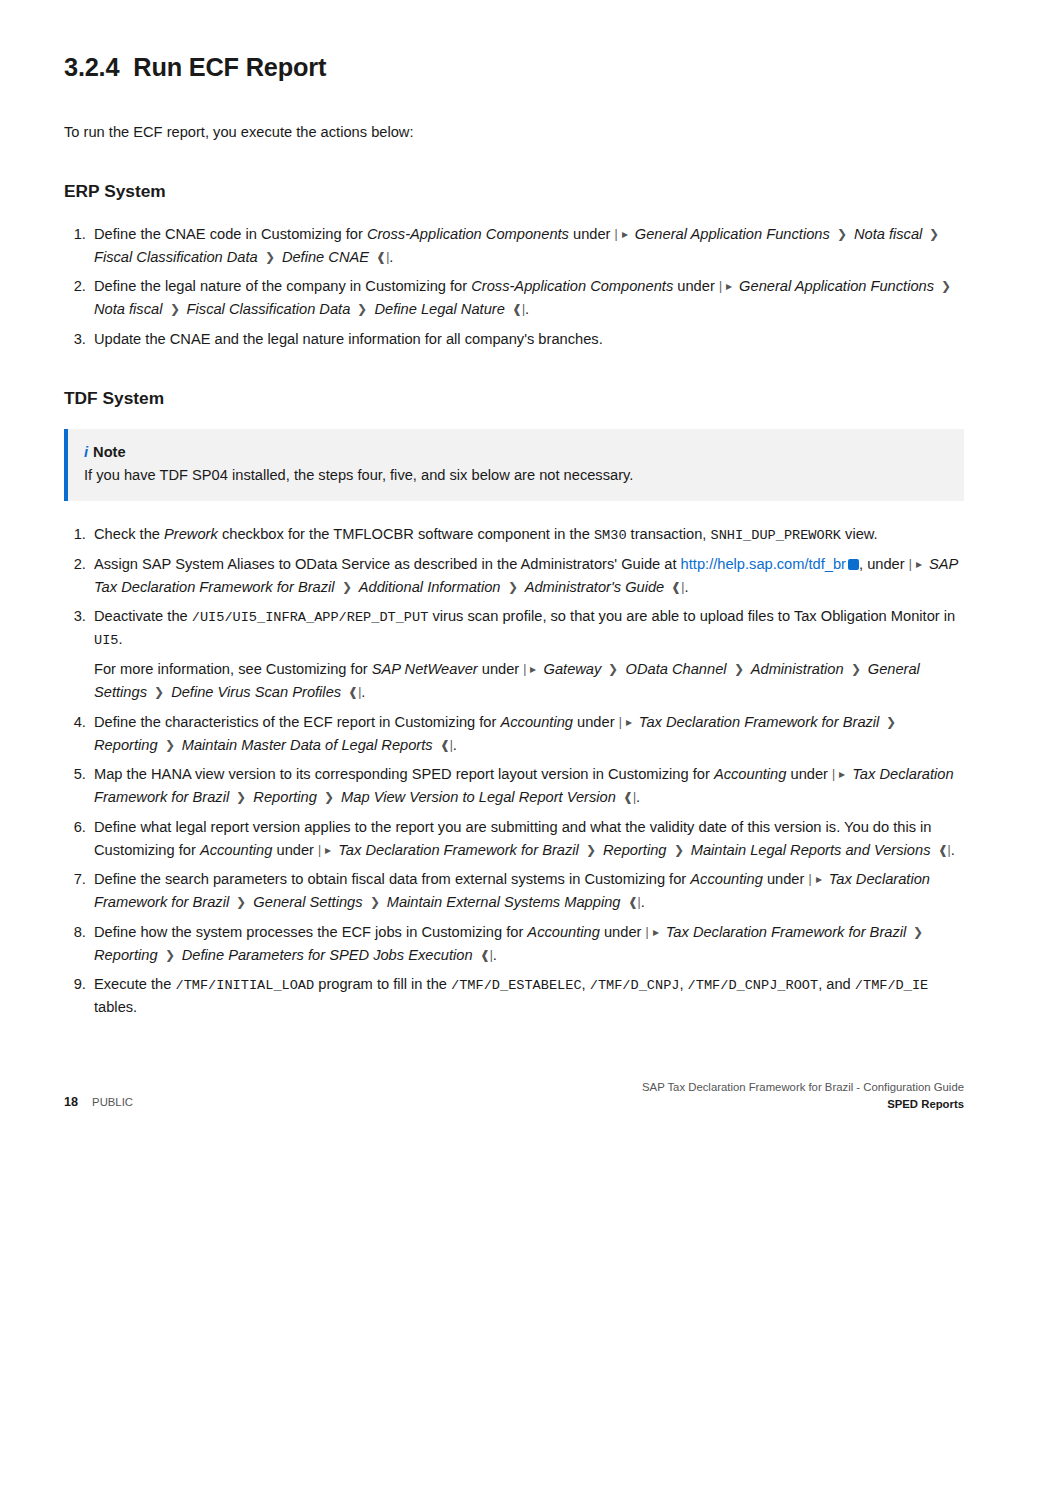3.2.4 Run ECF Report
To run the ECF report, you execute the actions below:
ERP System
Define the CNAE code in Customizing for Cross-Application Components under |▸ General Application Functions ❯ Nota fiscal ❯ Fiscal Classification Data ❯ Define CNAE ❰|.
Define the legal nature of the company in Customizing for Cross-Application Components under |▸ General Application Functions ❯ Nota fiscal ❯ Fiscal Classification Data ❯ Define Legal Nature ❰|.
Update the CNAE and the legal nature information for all company's branches.
TDF System
i Note
If you have TDF SP04 installed, the steps four, five, and six below are not necessary.
Check the Prework checkbox for the TMFLOCBR software component in the SM30 transaction, SNHI_DUP_PREWORK view.
Assign SAP System Aliases to OData Service as described in the Administrators' Guide at http://help.sap.com/tdf_br , under |▸ SAP Tax Declaration Framework for Brazil ❯ Additional Information ❯ Administrator's Guide ❰|.
Deactivate the /UI5/UI5_INFRA_APP/REP_DT_PUT virus scan profile, so that you are able to upload files to Tax Obligation Monitor in UI5.
For more information, see Customizing for SAP NetWeaver under |▸ Gateway ❯ OData Channel ❯ Administration ❯ General Settings ❯ Define Virus Scan Profiles ❰|.
Define the characteristics of the ECF report in Customizing for Accounting under |▸ Tax Declaration Framework for Brazil ❯ Reporting ❯ Maintain Master Data of Legal Reports ❰|.
Map the HANA view version to its corresponding SPED report layout version in Customizing for Accounting under |▸ Tax Declaration Framework for Brazil ❯ Reporting ❯ Map View Version to Legal Report Version ❰|.
Define what legal report version applies to the report you are submitting and what the validity date of this version is. You do this in Customizing for Accounting under |▸ Tax Declaration Framework for Brazil ❯ Reporting ❯ Maintain Legal Reports and Versions ❰|.
Define the search parameters to obtain fiscal data from external systems in Customizing for Accounting under |▸ Tax Declaration Framework for Brazil ❯ General Settings ❯ Maintain External Systems Mapping ❰|.
Define how the system processes the ECF jobs in Customizing for Accounting under |▸ Tax Declaration Framework for Brazil ❯ Reporting ❯ Define Parameters for SPED Jobs Execution ❰|.
Execute the /TMF/INITIAL_LOAD program to fill in the /TMF/D_ESTABELEC, /TMF/D_CNPJ, /TMF/D_CNPJ_ROOT, and /TMF/D_IE tables.
18 PUBLIC
SAP Tax Declaration Framework for Brazil - Configuration Guide
SPED Reports